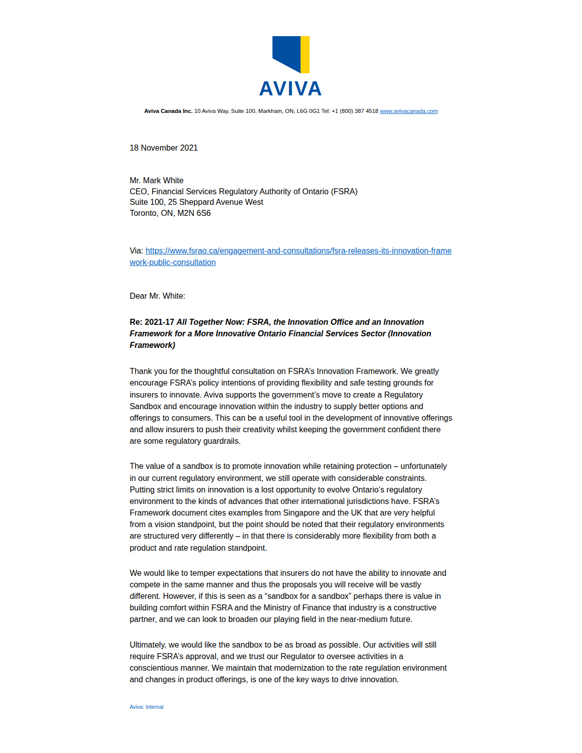AVIVA
Aviva Canada Inc. 10 Aviva Way, Suite 100, Markham, ON, L6G 0G1 Tel: +1 (800) 387 4518 www.avivacanada.com
18 November 2021
Mr. Mark White
CEO, Financial Services Regulatory Authority of Ontario (FSRA)
Suite 100, 25 Sheppard Avenue West
Toronto, ON, M2N 6S6
Via: https://www.fsrao.ca/engagement-and-consultations/fsra-releases-its-innovation-framework-public-consultation
Dear Mr. White:
Re: 2021-17 All Together Now: FSRA, the Innovation Office and an Innovation Framework for a More Innovative Ontario Financial Services Sector (Innovation Framework)
Thank you for the thoughtful consultation on FSRA’s Innovation Framework. We greatly encourage FSRA’s policy intentions of providing flexibility and safe testing grounds for insurers to innovate. Aviva supports the government’s move to create a Regulatory Sandbox and encourage innovation within the industry to supply better options and offerings to consumers. This can be a useful tool in the development of innovative offerings and allow insurers to push their creativity whilst keeping the government confident there are some regulatory guardrails.
The value of a sandbox is to promote innovation while retaining protection – unfortunately in our current regulatory environment, we still operate with considerable constraints. Putting strict limits on innovation is a lost opportunity to evolve Ontario’s regulatory environment to the kinds of advances that other international jurisdictions have. FSRA’s Framework document cites examples from Singapore and the UK that are very helpful from a vision standpoint, but the point should be noted that their regulatory environments are structured very differently – in that there is considerably more flexibility from both a product and rate regulation standpoint.
We would like to temper expectations that insurers do not have the ability to innovate and compete in the same manner and thus the proposals you will receive will be vastly different. However, if this is seen as a “sandbox for a sandbox” perhaps there is value in building comfort within FSRA and the Ministry of Finance that industry is a constructive partner, and we can look to broaden our playing field in the near-medium future.
Ultimately, we would like the sandbox to be as broad as possible. Our activities will still require FSRA’s approval, and we trust our Regulator to oversee activities in a conscientious manner. We maintain that modernization to the rate regulation environment and changes in product offerings, is one of the key ways to drive innovation.
Aviva: Internal